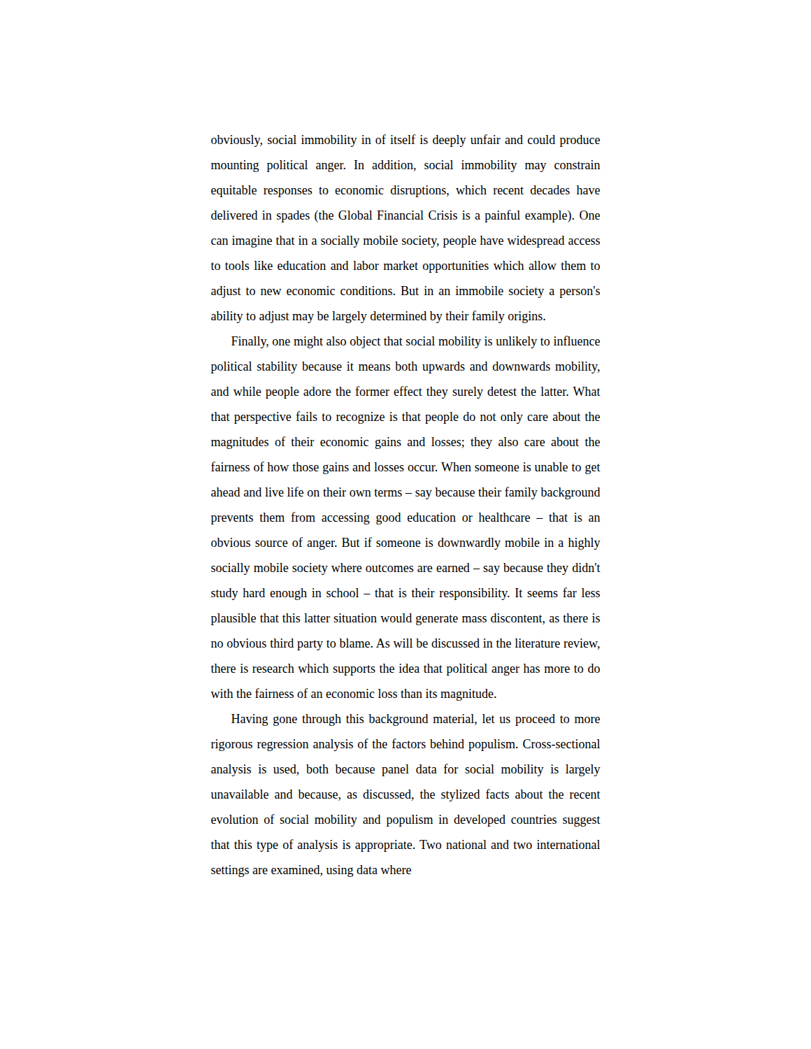obviously, social immobility in of itself is deeply unfair and could produce mounting political anger. In addition, social immobility may constrain equitable responses to economic disruptions, which recent decades have delivered in spades (the Global Financial Crisis is a painful example). One can imagine that in a socially mobile society, people have widespread access to tools like education and labor market opportunities which allow them to adjust to new economic conditions. But in an immobile society a person's ability to adjust may be largely determined by their family origins.
Finally, one might also object that social mobility is unlikely to influence political stability because it means both upwards and downwards mobility, and while people adore the former effect they surely detest the latter. What that perspective fails to recognize is that people do not only care about the magnitudes of their economic gains and losses; they also care about the fairness of how those gains and losses occur. When someone is unable to get ahead and live life on their own terms – say because their family background prevents them from accessing good education or healthcare – that is an obvious source of anger. But if someone is downwardly mobile in a highly socially mobile society where outcomes are earned – say because they didn't study hard enough in school – that is their responsibility. It seems far less plausible that this latter situation would generate mass discontent, as there is no obvious third party to blame. As will be discussed in the literature review, there is research which supports the idea that political anger has more to do with the fairness of an economic loss than its magnitude.
Having gone through this background material, let us proceed to more rigorous regression analysis of the factors behind populism. Cross-sectional analysis is used, both because panel data for social mobility is largely unavailable and because, as discussed, the stylized facts about the recent evolution of social mobility and populism in developed countries suggest that this type of analysis is appropriate. Two national and two international settings are examined, using data where